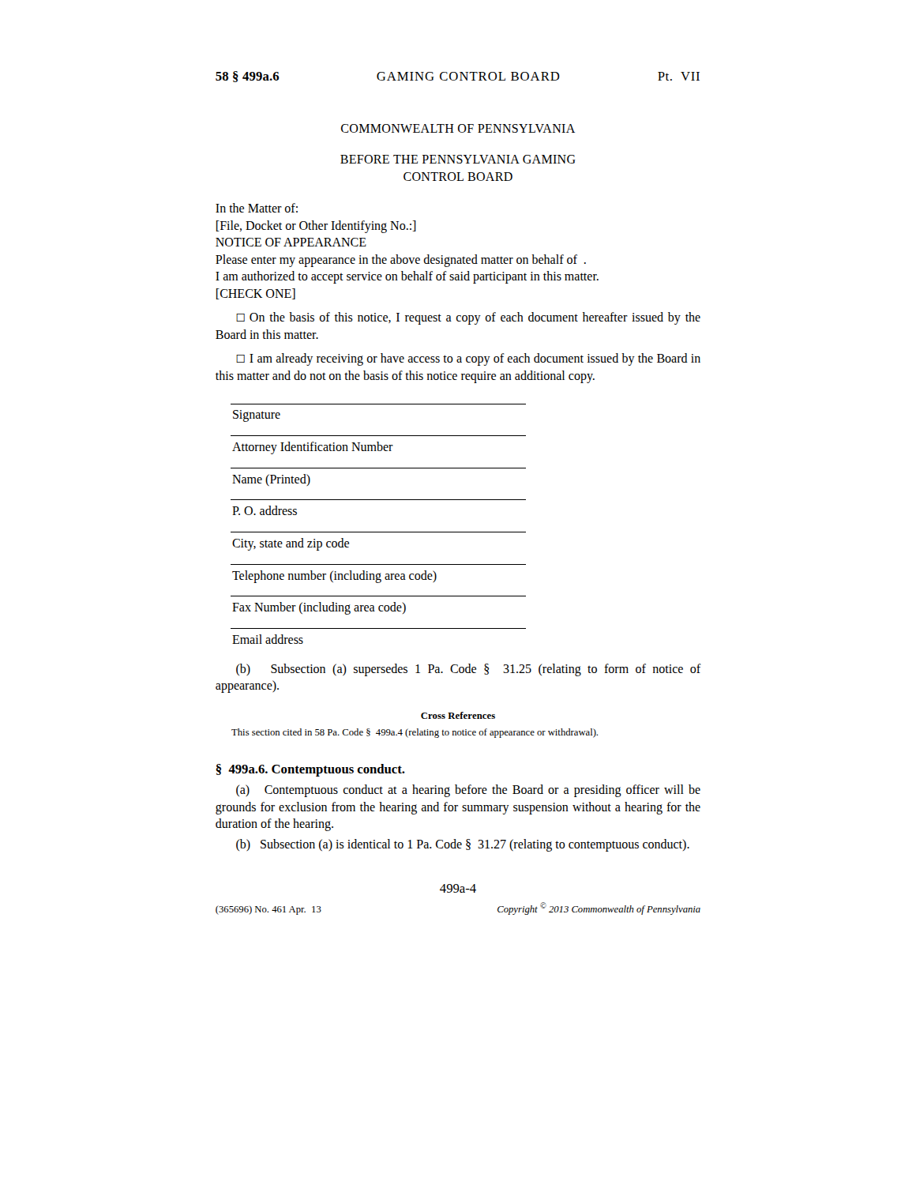58 § 499a.6 Gaming Control Board Pt. VII
COMMONWEALTH OF PENNSYLVANIA BEFORE THE PENNSYLVANIA GAMING CONTROL BOARD
In the Matter of:
[File, Docket or Other Identifying No.:]
NOTICE OF APPEARANCE
Please enter my appearance in the above designated matter on behalf of .
I am authorized to accept service on behalf of said participant in this matter.
[CHECK ONE]
☐On the basis of this notice, I request a copy of each document hereafter issued by the Board in this matter.
☐I am already receiving or have access to a copy of each document issued by the Board in this matter and do not on the basis of this notice require an additional copy.
Signature
Attorney Identification Number
Name (Printed)
P. O. address
City, state and zip code
Telephone number (including area code)
Fax Number (including area code)
Email address
(b) Subsection (a) supersedes 1 Pa. Code § 31.25 (relating to form of notice of appearance).
Cross References
This section cited in 58 Pa. Code § 499a.4 (relating to notice of appearance or withdrawal).
§ 499a.6. Contemptuous conduct.
(a) Contemptuous conduct at a hearing before the Board or a presiding officer will be grounds for exclusion from the hearing and for summary suspension without a hearing for the duration of the hearing.
(b) Subsection (a) is identical to 1 Pa. Code § 31.27 (relating to contemptuous conduct).
499a-4
(365696) No. 461 Apr. 13 Copyright © 2013 Commonwealth of Pennsylvania